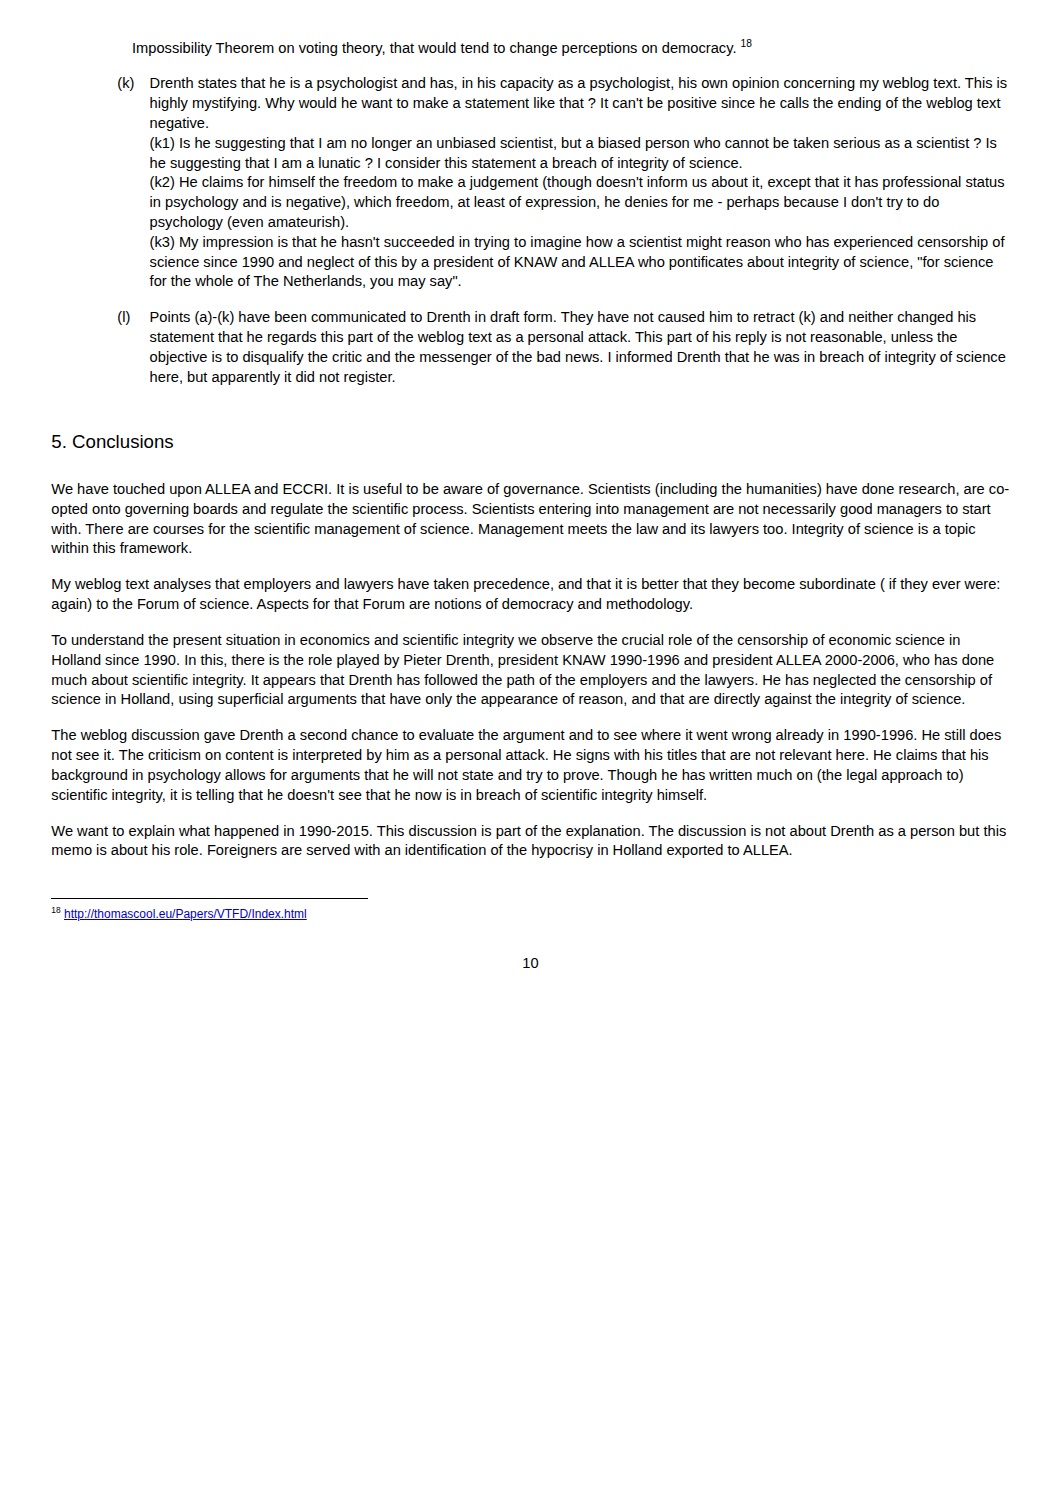Impossibility Theorem on voting theory, that would tend to change perceptions on democracy. 18
(k) Drenth states that he is a psychologist and has, in his capacity as a psychologist, his own opinion concerning my weblog text. This is highly mystifying. Why would he want to make a statement like that ? It can't be positive since he calls the ending of the weblog text negative.
(k1) Is he suggesting that I am no longer an unbiased scientist, but a biased person who cannot be taken serious as a scientist ? Is he suggesting that I am a lunatic ? I consider this statement a breach of integrity of science.
(k2) He claims for himself the freedom to make a judgement (though doesn't inform us about it, except that it has professional status in psychology and is negative), which freedom, at least of expression, he denies for me - perhaps because I don't try to do psychology (even amateurish).
(k3) My impression is that he hasn't succeeded in trying to imagine how a scientist might reason who has experienced censorship of science since 1990 and neglect of this by a president of KNAW and ALLEA who pontificates about integrity of science, "for science for the whole of The Netherlands, you may say".
(l) Points (a)-(k) have been communicated to Drenth in draft form. They have not caused him to retract (k) and neither changed his statement that he regards this part of the weblog text as a personal attack. This part of his reply is not reasonable, unless the objective is to disqualify the critic and the messenger of the bad news. I informed Drenth that he was in breach of integrity of science here, but apparently it did not register.
5. Conclusions
We have touched upon ALLEA and ECCRI. It is useful to be aware of governance. Scientists (including the humanities) have done research, are co-opted onto governing boards and regulate the scientific process. Scientists entering into management are not necessarily good managers to start with. There are courses for the scientific management of science. Management meets the law and its lawyers too. Integrity of science is a topic within this framework.
My weblog text analyses that employers and lawyers have taken precedence, and that it is better that they become subordinate ( if they ever were: again) to the Forum of science. Aspects for that Forum are notions of democracy and methodology.
To understand the present situation in economics and scientific integrity we observe the crucial role of the censorship of economic science in Holland since 1990. In this, there is the role played by Pieter Drenth, president KNAW 1990-1996 and president ALLEA 2000-2006, who has done much about scientific integrity. It appears that Drenth has followed the path of the employers and the lawyers. He has neglected the censorship of science in Holland, using superficial arguments that have only the appearance of reason, and that are directly against the integrity of science.
The weblog discussion gave Drenth a second chance to evaluate the argument and to see where it went wrong already in 1990-1996. He still does not see it. The criticism on content is interpreted by him as a personal attack. He signs with his titles that are not relevant here. He claims that his background in psychology allows for arguments that he will not state and try to prove. Though he has written much on (the legal approach to) scientific integrity, it is telling that he doesn't see that he now is in breach of scientific integrity himself.
We want to explain what happened in 1990-2015. This discussion is part of the explanation. The discussion is not about Drenth as a person but this memo is about his role. Foreigners are served with an identification of the hypocrisy in Holland exported to ALLEA.
18 http://thomascool.eu/Papers/VTFD/Index.html
10